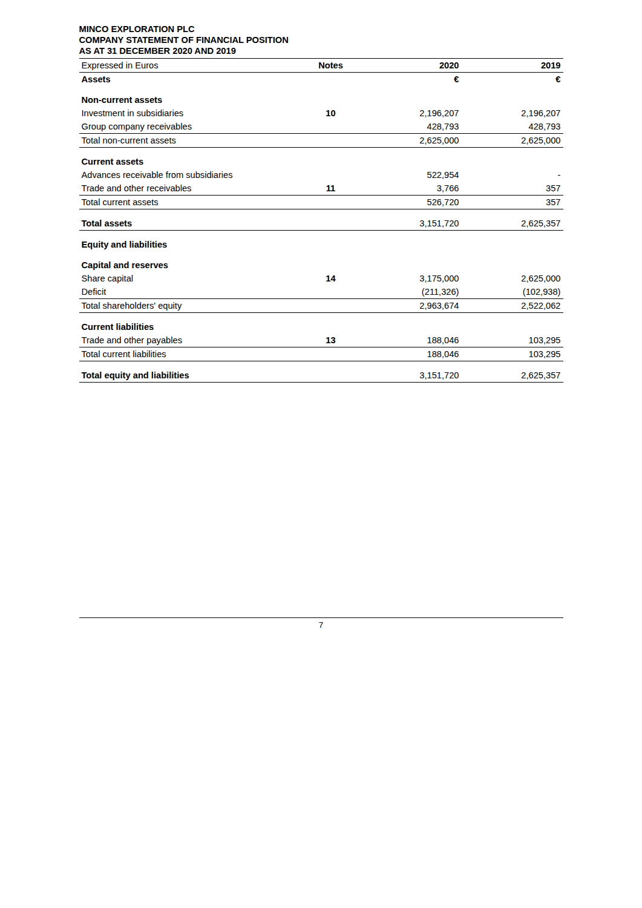MINCO EXPLORATION PLC
COMPANY STATEMENT OF FINANCIAL POSITION
AS AT 31 DECEMBER 2020 AND 2019
| Expressed in Euros | Notes | 2020 | 2019 |
| Assets | | € | € |
| Non-current assets | | | |
| Investment in subsidiaries | 10 | 2,196,207 | 2,196,207 |
| Group company receivables | | 428,793 | 428,793 |
| Total non-current assets | | 2,625,000 | 2,625,000 |
| Current assets | | | |
| Advances receivable from subsidiaries | | 522,954 | - |
| Trade and other receivables | 11 | 3,766 | 357 |
| Total current assets | | 526,720 | 357 |
| Total assets | | 3,151,720 | 2,625,357 |
| Equity and liabilities | | | |
| Capital and reserves | | | |
| Share capital | 14 | 3,175,000 | 2,625,000 |
| Deficit | | (211,326) | (102,938) |
| Total shareholders' equity | | 2,963,674 | 2,522,062 |
| Current liabilities | | | |
| Trade and other payables | 13 | 188,046 | 103,295 |
| Total current liabilities | | 188,046 | 103,295 |
| Total equity and liabilities | | 3,151,720 | 2,625,357 |
7